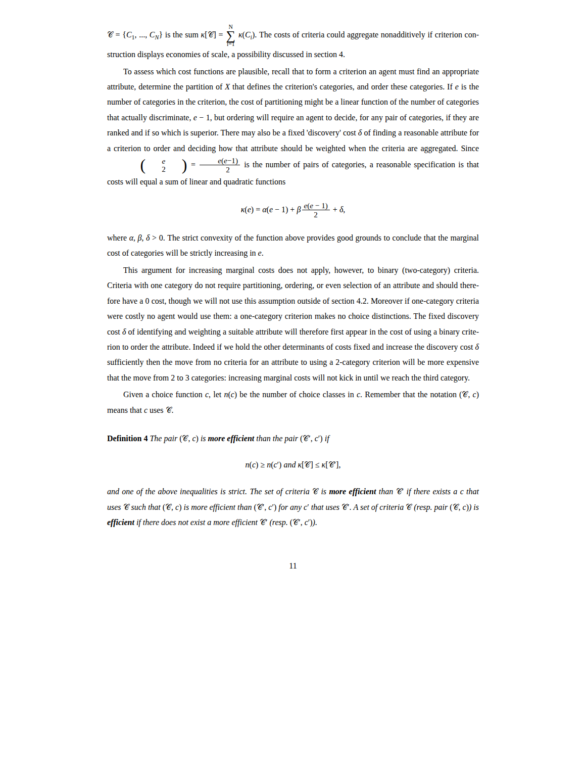𝒞 = {C1, ..., CN} is the sum κ[𝒞] = N∑i=1 κ(Ci). The costs of criteria could aggregate nonadditively if criterion construction displays economies of scale, a possibility discussed in section 4.
To assess which cost functions are plausible, recall that to form a criterion an agent must find an appropriate attribute, determine the partition of X that defines the criterion's categories, and order these categories. If e is the number of categories in the criterion, the cost of partitioning might be a linear function of the number of categories that actually discriminate, e − 1, but ordering will require an agent to decide, for any pair of categories, if they are ranked and if so which is superior. There may also be a fixed 'discovery' cost δ of finding a reasonable attribute for a criterion to order and deciding how that attribute should be weighted when the criteria are aggregated. Since (e 2) = e(e−1) 2 is the number of pairs of categories, a reasonable specification is that costs will equal a sum of linear and quadratic functions
κ(e) = α(e − 1) + βe(e − 1) 2 + δ,
where α, β, δ > 0. The strict convexity of the function above provides good grounds to conclude that the marginal cost of categories will be strictly increasing in e.
This argument for increasing marginal costs does not apply, however, to binary (two-category) criteria. Criteria with one category do not require partitioning, ordering, or even selection of an attribute and should therefore have a 0 cost, though we will not use this assumption outside of section 4.2. Moreover if one-category criteria were costly no agent would use them: a one-category criterion makes no choice distinctions. The fixed discovery cost δ of identifying and weighting a suitable attribute will therefore first appear in the cost of using a binary criterion to order the attribute. Indeed if we hold the other determinants of costs fixed and increase the discovery cost δ sufficiently then the move from no criteria for an attribute to using a 2-category criterion will be more expensive that the move from 2 to 3 categories: increasing marginal costs will not kick in until we reach the third category.
Given a choice function c, let n(c) be the number of choice classes in c. Remember that the notation (𝒞, c) means that c uses 𝒞.
Definition 4 The pair (𝒞, c) is more efficient than the pair (𝒞′, c′) if
n(c) ≥ n(c′) and κ[𝒞] ≤ κ[𝒞′],
and one of the above inequalities is strict. The set of criteria 𝒞 is more efficient than 𝒞′ if there exists a c that uses 𝒞 such that (𝒞, c) is more efficient than (𝒞′, c′) for any c′ that uses 𝒞′. A set of criteria 𝒞 (resp. pair (𝒞, c)) is efficient if there does not exist a more efficient 𝒞′ (resp. (𝒞′, c′)).
11